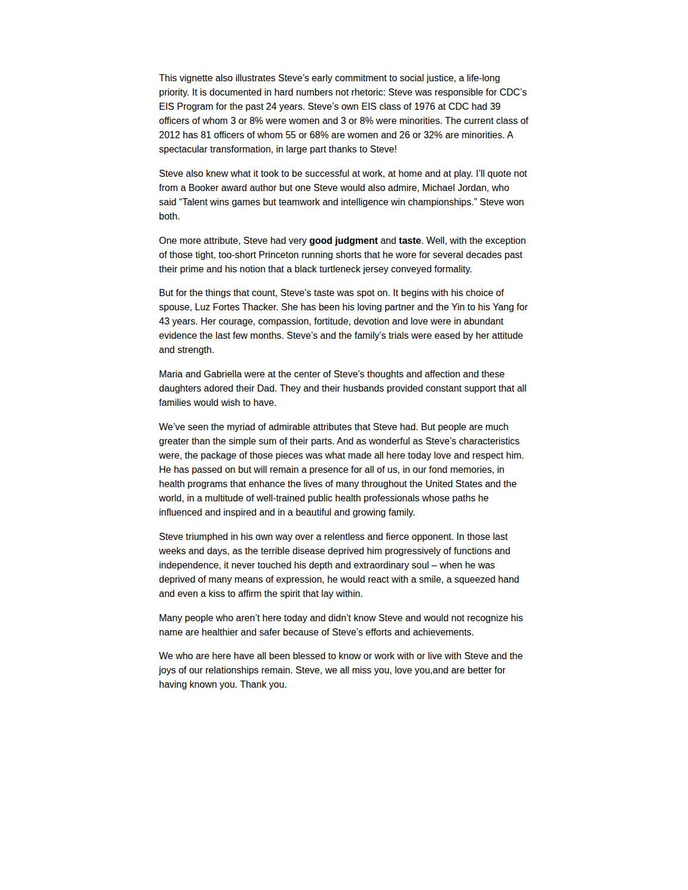This vignette also illustrates Steve’s early commitment to social justice, a life-long priority. It is documented in hard numbers not rhetoric: Steve was responsible for CDC’s EIS Program for the past 24 years. Steve’s own EIS class of 1976 at CDC had 39 officers of whom 3 or 8% were women and 3 or 8% were minorities. The current class of 2012 has 81 officers of whom 55 or 68% are women and 26 or 32% are minorities. A spectacular transformation, in large part thanks to Steve!
Steve also knew what it took to be successful at work, at home and at play. I’ll quote not from a Booker award author but one Steve would also admire, Michael Jordan, who said “Talent wins games but teamwork and intelligence win championships.” Steve won both.
One more attribute, Steve had very good judgment and taste. Well, with the exception of those tight, too-short Princeton running shorts that he wore for several decades past their prime and his notion that a black turtleneck jersey conveyed formality.
But for the things that count, Steve’s taste was spot on. It begins with his choice of spouse, Luz Fortes Thacker. She has been his loving partner and the Yin to his Yang for 43 years. Her courage, compassion, fortitude, devotion and love were in abundant evidence the last few months. Steve’s and the family’s trials were eased by her attitude and strength.
Maria and Gabriella were at the center of Steve’s thoughts and affection and these daughters adored their Dad. They and their husbands provided constant support that all families would wish to have.
We’ve seen the myriad of admirable attributes that Steve had. But people are much greater than the simple sum of their parts. And as wonderful as Steve’s characteristics were, the package of those pieces was what made all here today love and respect him. He has passed on but will remain a presence for all of us, in our fond memories, in health programs that enhance the lives of many throughout the United States and the world, in a multitude of well-trained public health professionals whose paths he influenced and inspired and in a beautiful and growing family.
Steve triumphed in his own way over a relentless and fierce opponent. In those last weeks and days, as the terrible disease deprived him progressively of functions and independence, it never touched his depth and extraordinary soul – when he was deprived of many means of expression, he would react with a smile, a squeezed hand and even a kiss to affirm the spirit that lay within.
Many people who aren’t here today and didn’t know Steve and would not recognize his name are healthier and safer because of Steve’s efforts and achievements.
We who are here have all been blessed to know or work with or live with Steve and the joys of our relationships remain. Steve, we all miss you, love you,and are better for having known you. Thank you.